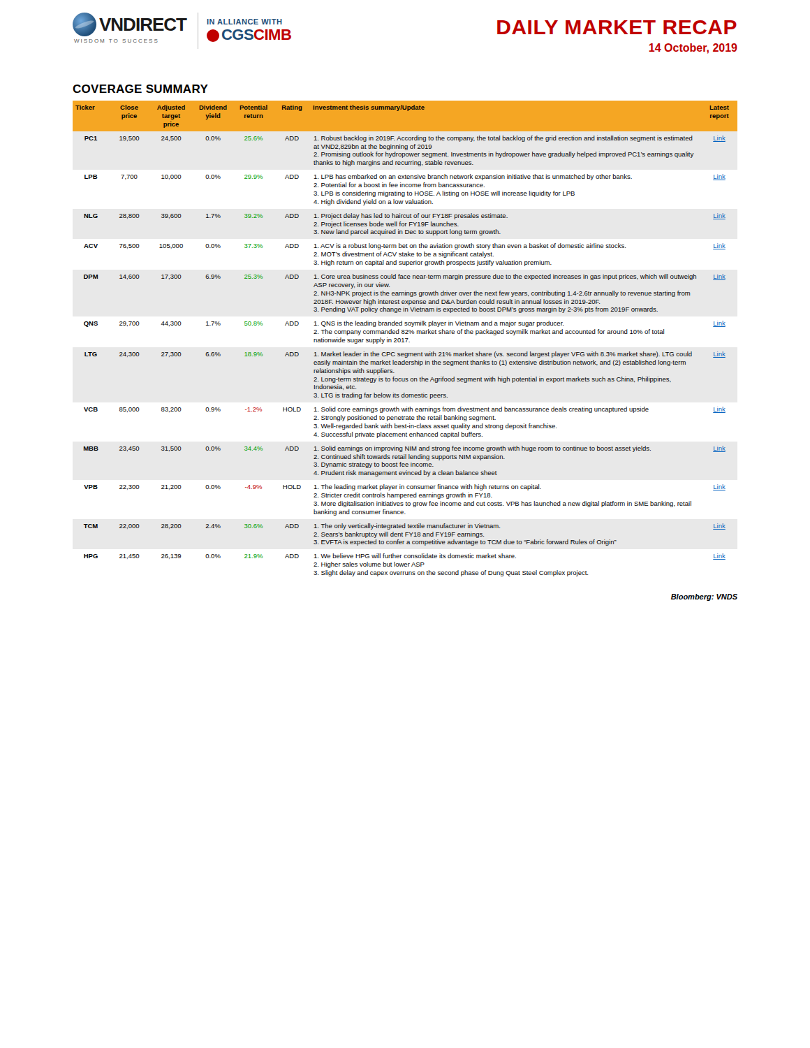VND IRECT
WISDOM TO SUCCESS
IN ALLIANCE WITH
CGSCIMB
DAILY MARKET RECAP
14 October, 2019
COVERAGE SUMMARY
| Ticker | Close price | Adjusted target price | Dividend yield | Potential return | Rating | Investment thesis summary/Update | Latest report |
| --- | --- | --- | --- | --- | --- | --- | --- |
| PC1 | 19,500 | 24,500 | 0.0% | 25.6% | ADD | 1. Robust backlog in 2019F. According to the company, the total backlog of the grid erection and installation segment is estimated at VND2,829bn at the beginning of 2019 2. Promising outlook for hydropower segment. Investments in hydropower have gradually helped improved PC1’s earnings quality thanks to high margins and recurring, stable revenues. | Link |
| LPB | 7,700 | 10,000 | 0.0% | 29.9% | ADD | 1. LPB has embarked on an extensive branch network expansion initiative that is unmatched by other banks. 2. Potential for a boost in fee income from bancassurance. 3. LPB is considering migrating to HOSE. A listing on HOSE will increase liquidity for LPB 4. High dividend yield on a low valuation. | Link |
| NLG | 28,800 | 39,600 | 1.7% | 39.2% | ADD | 1. Project delay has led to haircut of our FY18F presales estimate. 2. Project licenses bode well for FY19F launches. 3. New land parcel acquired in Dec to support long term growth. | Link |
| ACV | 76,500 | 105,000 | 0.0% | 37.3% | ADD | 1. ACV is a robust long-term bet on the aviation growth story than even a basket of domestic airline stocks. 2. MOT’s divestment of ACV stake to be a significant catalyst. 3. High return on capital and superior growth prospects justify valuation premium. | Link |
| DPM | 14,600 | 17,300 | 6.9% | 25.3% | ADD | 1. Core urea business could face near-term margin pressure due to the expected increases in gas input prices, which will outweigh ASP recovery, in our view. 2. NH3-NPK project is the earnings growth driver over the next few years, contributing 1.4-2.6tr annually to revenue starting from 2018F. However high interest expense and D&A burden could result in annual losses in 2019-20F. 3. Pending VAT policy change in Vietnam is expected to boost DPM’s gross margin by 2-3% pts from 2019F onwards. | Link |
| QNS | 29,700 | 44,300 | 1.7% | 50.8% | ADD | 1. QNS is the leading branded soymilk player in Vietnam and a major sugar producer. 2. The company commanded 82% market share of the packaged soymilk market and accounted for around 10% of total nationwide sugar supply in 2017. | Link |
| LTG | 24,300 | 27,300 | 6.6% | 18.9% | ADD | 1. Market leader in the CPC segment with 21% market share (vs. second largest player VFG with 8.3% market share). LTG could easily maintain the market leadership in the segment thanks to (1) extensive distribution network, and (2) established long-term relationships with suppliers. 2. Long-term strategy is to focus on the Agrifood segment with high potential in export markets such as China, Philippines, Indonesia, etc. 3. LTG is trading far below its domestic peers. | Link |
| VCB | 85,000 | 83,200 | 0.9% | -1.2% | HOLD | 1. Solid core earnings growth with earnings from divestment and bancassurance deals creating uncaptured upside 2. Strongly positioned to penetrate the retail banking segment. 3. Well-regarded bank with best-in-class asset quality and strong deposit franchise. 4. Successful private placement enhanced capital buffers. | Link |
| MBB | 23,450 | 31,500 | 0.0% | 34.4% | ADD | 1. Solid earnings on improving NIM and strong fee income growth with huge room to continue to boost asset yields. 2. Continued shift towards retail lending supports NIM expansion. 3. Dynamic strategy to boost fee income. 4. Prudent risk management evinced by a clean balance sheet | Link |
| VPB | 22,300 | 21,200 | 0.0% | -4.9% | HOLD | 1. The leading market player in consumer finance with high returns on capital. 2. Stricter credit controls hampered earnings growth in FY18. 3. More digitalisation initiatives to grow fee income and cut costs. VPB has launched a new digital platform in SME banking, retail banking and consumer finance. | Link |
| TCM | 22,000 | 28,200 | 2.4% | 30.6% | ADD | 1. The only vertically-integrated textile manufacturer in Vietnam. 2. Sears’s bankruptcy will dent FY18 and FY19F earnings. 3. EVFTA is expected to confer a competitive advantage to TCM due to “Fabric forward Rules of Origin” | Link |
| HPG | 21,450 | 26,139 | 0.0% | 21.9% | ADD | 1. We believe HPG will further consolidate its domestic market share. 2. Higher sales volume but lower ASP 3. Slight delay and capex overruns on the second phase of Dung Quat Steel Complex project. | Link |
Bloomberg: VNDS